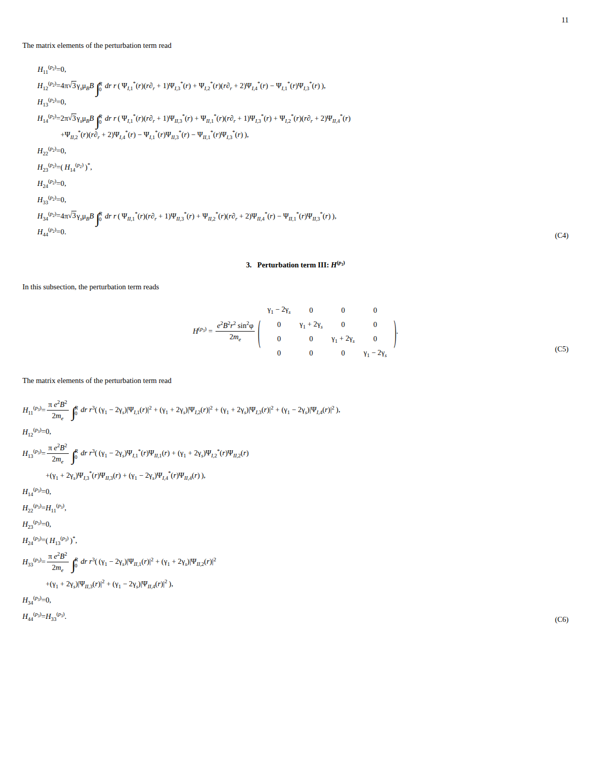11
The matrix elements of the perturbation term read
| H 11 ( p 2 ) | = | 0, |
| H 12 ( p 2 ) | = | 4π 3 γ s μ B B ∫ R 0 dr r ( Ψ I ,1 * ( r )( r ∂ r + 1)Ψ I ,3 * ( r ) + Ψ I ,2 * ( r )( r ∂ r + 2)Ψ I ,4 * ( r ) − Ψ I ,1 * ( r )Ψ I ,3 * ( r ) ), |
| H 13 ( p 2 ) | = | 0, |
| H 14 ( p 2 ) | = | 2π 3 γ s μ B B ∫ R 0 dr r ( Ψ I ,1 * ( r )( r ∂ r + 1)Ψ II ,3 * ( r ) + Ψ II ,1 * ( r )( r ∂ r + 1)Ψ I ,3 * ( r ) + Ψ I ,2 * ( r )( r ∂ r + 2)Ψ II ,4 * ( r ) |
| | | +Ψ II ,2 * ( r )( r ∂ r + 2)Ψ I ,4 * ( r ) − Ψ I ,1 * ( r )Ψ II ,3 * ( r ) − Ψ II ,1 * ( r )Ψ I ,3 * ( r ) ), |
| H 22 ( p 2 ) | = | 0, |
| H 23 ( p 2 ) | = | ( H 14 ( p 2 ) ) * , |
| H 24 ( p 2 ) | = | 0, |
| H 33 ( p 2 ) | = | 0, |
| H 34 ( p 2 ) | = | 4π 3 γ s μ B B ∫ R 0 dr r ( Ψ II ,1 * ( r )( r ∂ r + 1)Ψ II ,3 * ( r ) + Ψ II ,2 * ( r )( r ∂ r + 2)Ψ II ,4 * ( r ) − Ψ II ,1 * ( r )Ψ II ,3 * ( r ) ), |
| H 44 ( p 2 ) | = | 0. |
(C4)
3. Perturbation term III: H(p3)
In this subsection, the perturbation term reads
H(p3) = e2B2r2 sin2φ 2me (
| γ 1 − 2γ s | 0 | 0 | 0 |
| 0 | γ 1 + 2γ s | 0 | 0 |
| 0 | 0 | γ 1 + 2γ s | 0 |
| 0 | 0 | 0 | γ 1 − 2γ s |
). (C5)
The matrix elements of the perturbation term read
| H 11 ( p 3 ) | = | π e 2 B 2 2 m e ∫ R 0 dr r 3 ( (γ 1 − 2γ s )/Ψ I ,1 ( r )/ 2 + (γ 1 + 2γ s )/Ψ I ,2 ( r )/ 2 + (γ 1 + 2γ s )/Ψ I ,3 ( r )/ 2 + (γ 1 − 2γ s )/Ψ I ,4 ( r )/ 2 ), |
| H 12 ( p 3 ) | = | 0, |
| H 13 ( p 3 ) | = | π e 2 B 2 2 m e ∫ R 0 dr r 3 ( (γ 1 − 2γ s )Ψ I ,1 * ( r )Ψ II ,1 ( r ) + (γ 1 + 2γ s )Ψ I ,2 * ( r )Ψ II ,2 ( r ) |
| | | +(γ 1 + 2γ s )Ψ I ,3 * ( r )Ψ II ,3 ( r ) + (γ 1 − 2γ s )Ψ I ,4 * ( r )Ψ II ,4 ( r ) ), |
| H 14 ( p 3 ) | = | 0, |
| H 22 ( p 3 ) | = | H 11 ( p 3 ) , |
| H 23 ( p 3 ) | = | 0, |
| H 24 ( p 3 ) | = | ( H 13 ( p 3 ) ) * , |
| H 33 ( p 3 ) | = | π e 2 B 2 2 m e ∫ R 0 dr r 3 ( (γ 1 − 2γ s )/Ψ II ,1 ( r )/ 2 + (γ 1 + 2γ s )/Ψ II ,2 ( r )/ 2 |
| | | +(γ 1 + 2γ s )/Ψ II ,3 ( r )/ 2 + (γ 1 − 2γ s )/Ψ II ,4 ( r )/ 2 ), |
| H 34 ( p 3 ) | = | 0, |
| H 44 ( p 3 ) | = | H 33 ( p 3 ) . |
(C6)